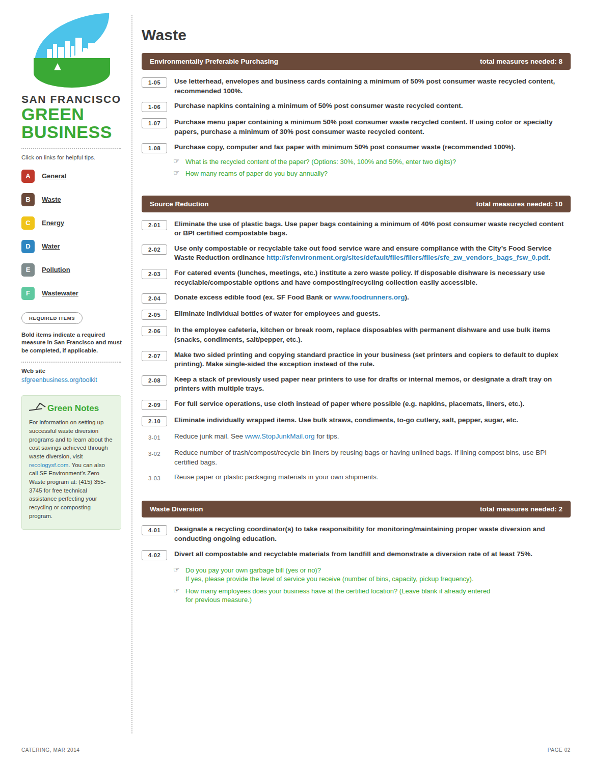SAN FRANCISCO GREEN BUSINESS
Click on links for helpful tips.
A
General
B
Waste
C
Energy
D
Water
E
Pollution
F
Wastewater
REQUIRED ITEMS
Bold items indicate a required measure in San Francisco and must be completed, if applicable.
Web site
sfgreenbusiness.org/toolkit
Green Notes
For information on setting up successful waste diversion programs and to learn about the cost savings achieved through waste diversion, visit recologysf.com. You can also call SF Environment’s Zero Waste program at: (415) 355-3745 for free technical assistance perfecting your recycling or composting program.
Waste
Environmentally Preferable Purchasing total measures needed: 8
1-05
Use letterhead, envelopes and business cards containing a minimum of 50% post consumer waste recycled content, recommended 100%.
1-06
Purchase napkins containing a minimum of 50% post consumer waste recycled content.
1-07
Purchase menu paper containing a minimum 50% post consumer waste recycled content. If using color or specialty papers, purchase a minimum of 30% post consumer waste recycled content.
1-08
Purchase copy, computer and fax paper with minimum 50% post consumer waste (recommended 100%).
☞
What is the recycled content of the paper? (Options: 30%, 100% and 50%, enter two digits)?
☞
How many reams of paper do you buy annually?
Source Reduction total measures needed: 10
2-01
Eliminate the use of plastic bags. Use paper bags containing a minimum of 40% post consumer waste recycled content or BPI certified compostable bags.
2-02
Use only compostable or recyclable take out food service ware and ensure compliance with the City’s Food Service Waste Reduction ordinance http://sfenvironment.org/sites/default/files/fliers/files/sfe_zw_vendors_bags_fsw_0.pdf.
2-03
For catered events (lunches, meetings, etc.) institute a zero waste policy. If disposable dishware is necessary use recyclable/compostable options and have composting/recycling collection easily accessible.
2-04
Donate excess edible food (ex. SF Food Bank or www.foodrunners.org).
2-05
Eliminate individual bottles of water for employees and guests.
2-06
In the employee cafeteria, kitchen or break room, replace disposables with permanent dishware and use bulk items (snacks, condiments, salt/pepper, etc.).
2-07
Make two sided printing and copying standard practice in your business (set printers and copiers to default to duplex printing). Make single-sided the exception instead of the rule.
2-08
Keep a stack of previously used paper near printers to use for drafts or internal memos, or designate a draft tray on printers with multiple trays.
2-09
For full service operations, use cloth instead of paper where possible (e.g. napkins, placemats, liners, etc.).
2-10
Eliminate individually wrapped items. Use bulk straws, condiments, to-go cutlery, salt, pepper, sugar, etc.
3-01
Reduce junk mail. See www.StopJunkMail.org for tips.
3-02
Reduce number of trash/compost/recycle bin liners by reusing bags or having unlined bags. If lining compost bins, use BPI certified bags.
3-03
Reuse paper or plastic packaging materials in your own shipments.
Waste Diversion total measures needed: 2
4-01
Designate a recycling coordinator(s) to take responsibility for monitoring/maintaining proper waste diversion and conducting ongoing education.
4-02
Divert all compostable and recyclable materials from landfill and demonstrate a diversion rate of at least 75%.
☞
Do you pay your own garbage bill (yes or no)? If yes, please provide the level of service you receive (number of bins, capacity, pickup frequency).
☞
How many employees does your business have at the certified location? (Leave blank if already entered for previous measure.)
CATERING, MAR 2014 PAGE 02